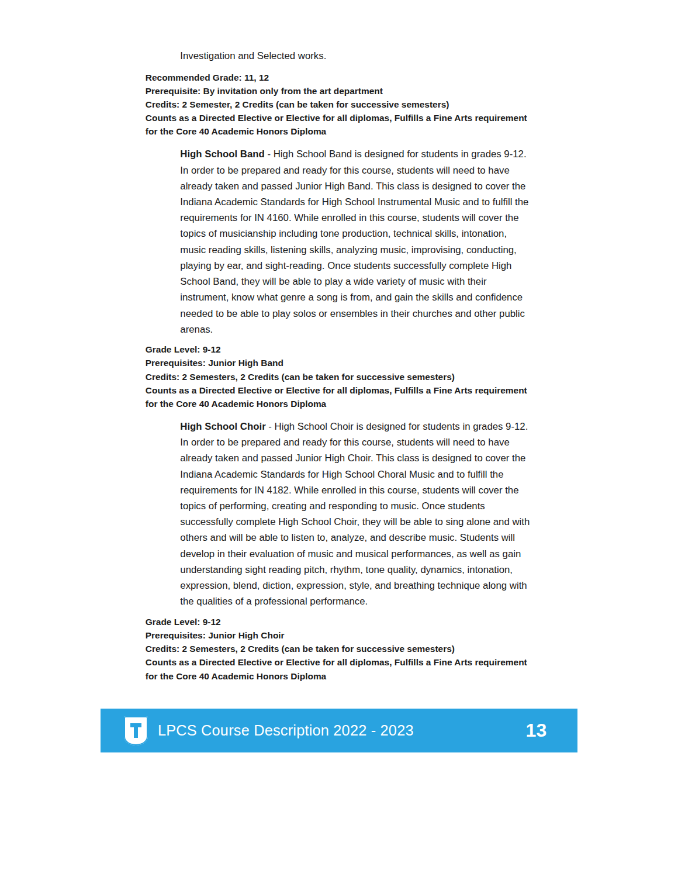Investigation and Selected works.
Recommended Grade: 11, 12
Prerequisite: By invitation only from the art department
Credits: 2 Semester, 2 Credits (can be taken for successive semesters)
Counts as a Directed Elective or Elective for all diplomas, Fulfills a Fine Arts requirement for the Core 40 Academic Honors Diploma
High School Band - High School Band is designed for students in grades 9-12. In order to be prepared and ready for this course, students will need to have already taken and passed Junior High Band. This class is designed to cover the Indiana Academic Standards for High School Instrumental Music and to fulfill the requirements for IN 4160. While enrolled in this course, students will cover the topics of musicianship including tone production, technical skills, intonation, music reading skills, listening skills, analyzing music, improvising, conducting, playing by ear, and sight-reading. Once students successfully complete High School Band, they will be able to play a wide variety of music with their instrument, know what genre a song is from, and gain the skills and confidence needed to be able to play solos or ensembles in their churches and other public arenas.
Grade Level: 9-12
Prerequisites: Junior High Band
Credits: 2 Semesters, 2 Credits (can be taken for successive semesters)
Counts as a Directed Elective or Elective for all diplomas, Fulfills a Fine Arts requirement for the Core 40 Academic Honors Diploma
High School Choir - High School Choir is designed for students in grades 9-12. In order to be prepared and ready for this course, students will need to have already taken and passed Junior High Choir. This class is designed to cover the Indiana Academic Standards for High School Choral Music and to fulfill the requirements for IN 4182. While enrolled in this course, students will cover the topics of performing, creating and responding to music. Once students successfully complete High School Choir, they will be able to sing alone and with others and will be able to listen to, analyze, and describe music. Students will develop in their evaluation of music and musical performances, as well as gain understanding sight reading pitch, rhythm, tone quality, dynamics, intonation, expression, blend, diction, expression, style, and breathing technique along with the qualities of a professional performance.
Grade Level: 9-12
Prerequisites: Junior High Choir
Credits: 2 Semesters, 2 Credits (can be taken for successive semesters)
Counts as a Directed Elective or Elective for all diplomas, Fulfills a Fine Arts requirement for the Core 40 Academic Honors Diploma
LPCS Course Description 2022 - 2023
13